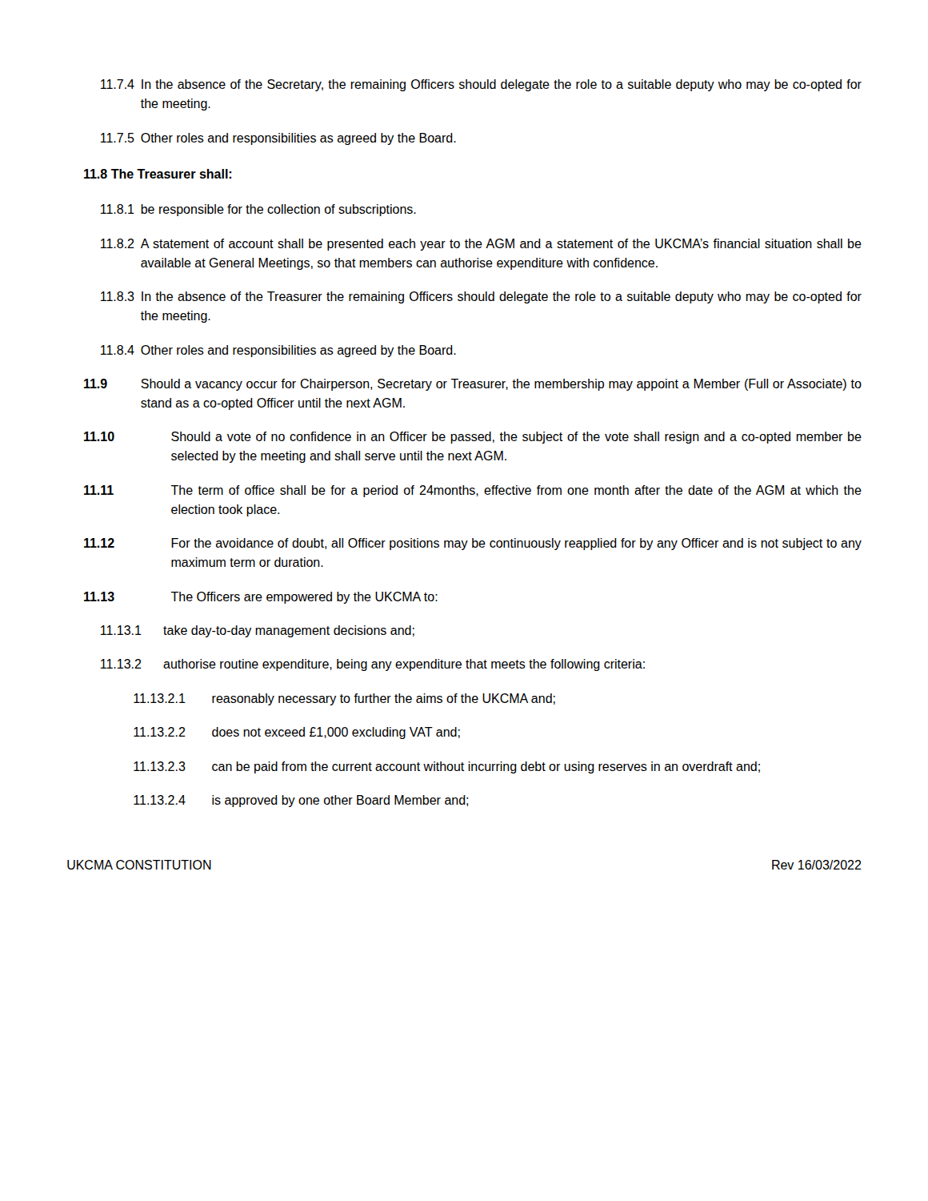11.7.4 In the absence of the Secretary, the remaining Officers should delegate the role to a suitable deputy who may be co-opted for the meeting.
11.7.5 Other roles and responsibilities as agreed by the Board.
11.8 The Treasurer shall:
11.8.1 be responsible for the collection of subscriptions.
11.8.2 A statement of account shall be presented each year to the AGM and a statement of the UKCMA’s financial situation shall be available at General Meetings, so that members can authorise expenditure with confidence.
11.8.3 In the absence of the Treasurer the remaining Officers should delegate the role to a suitable deputy who may be co-opted for the meeting.
11.8.4 Other roles and responsibilities as agreed by the Board.
11.9 Should a vacancy occur for Chairperson, Secretary or Treasurer, the membership may appoint a Member (Full or Associate) to stand as a co-opted Officer until the next AGM.
11.10 Should a vote of no confidence in an Officer be passed, the subject of the vote shall resign and a co-opted member be selected by the meeting and shall serve until the next AGM.
11.11 The term of office shall be for a period of 24months, effective from one month after the date of the AGM at which the election took place.
11.12 For the avoidance of doubt, all Officer positions may be continuously reapplied for by any Officer and is not subject to any maximum term or duration.
11.13 The Officers are empowered by the UKCMA to:
11.13.1 take day-to-day management decisions and;
11.13.2 authorise routine expenditure, being any expenditure that meets the following criteria:
11.13.2.1 reasonably necessary to further the aims of the UKCMA and;
11.13.2.2 does not exceed £1,000 excluding VAT and;
11.13.2.3 can be paid from the current account without incurring debt or using reserves in an overdraft and;
11.13.2.4 is approved by one other Board Member and;
UKCMA CONSTITUTION Rev 16/03/2022